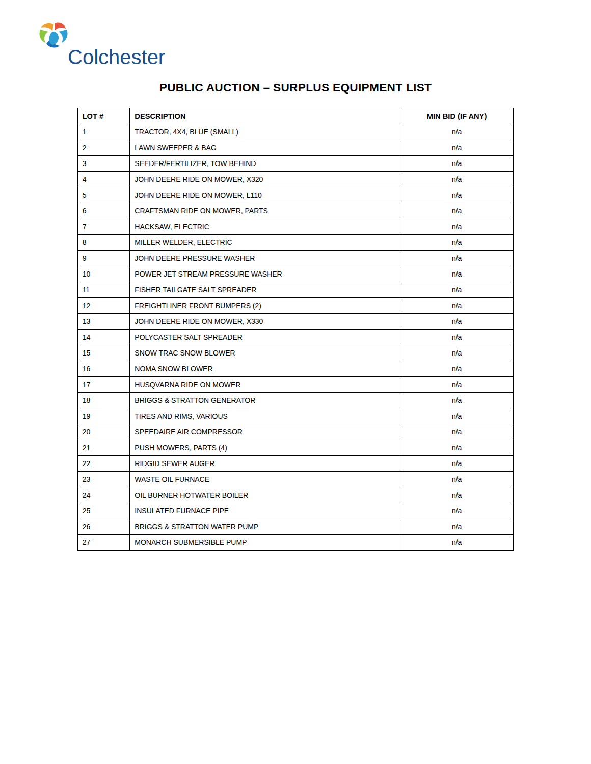Colchester
PUBLIC AUCTION – SURPLUS EQUIPMENT LIST
| LOT # | DESCRIPTION | MIN BID (IF ANY) |
| --- | --- | --- |
| 1 | TRACTOR, 4X4, BLUE (SMALL) | n/a |
| 2 | LAWN SWEEPER & BAG | n/a |
| 3 | SEEDER/FERTILIZER, TOW BEHIND | n/a |
| 4 | JOHN DEERE RIDE ON MOWER, X320 | n/a |
| 5 | JOHN DEERE RIDE ON MOWER, L110 | n/a |
| 6 | CRAFTSMAN RIDE ON MOWER, PARTS | n/a |
| 7 | HACKSAW, ELECTRIC | n/a |
| 8 | MILLER WELDER, ELECTRIC | n/a |
| 9 | JOHN DEERE PRESSURE WASHER | n/a |
| 10 | POWER JET STREAM PRESSURE WASHER | n/a |
| 11 | FISHER TAILGATE SALT SPREADER | n/a |
| 12 | FREIGHTLINER FRONT BUMPERS (2) | n/a |
| 13 | JOHN DEERE RIDE ON MOWER, X330 | n/a |
| 14 | POLYCASTER SALT SPREADER | n/a |
| 15 | SNOW TRAC SNOW BLOWER | n/a |
| 16 | NOMA SNOW BLOWER | n/a |
| 17 | HUSQVARNA RIDE ON MOWER | n/a |
| 18 | BRIGGS & STRATTON GENERATOR | n/a |
| 19 | TIRES AND RIMS, VARIOUS | n/a |
| 20 | SPEEDAIRE AIR COMPRESSOR | n/a |
| 21 | PUSH MOWERS, PARTS (4) | n/a |
| 22 | RIDGID SEWER AUGER | n/a |
| 23 | WASTE OIL FURNACE | n/a |
| 24 | OIL BURNER HOTWATER BOILER | n/a |
| 25 | INSULATED FURNACE PIPE | n/a |
| 26 | BRIGGS & STRATTON WATER PUMP | n/a |
| 27 | MONARCH SUBMERSIBLE PUMP | n/a |